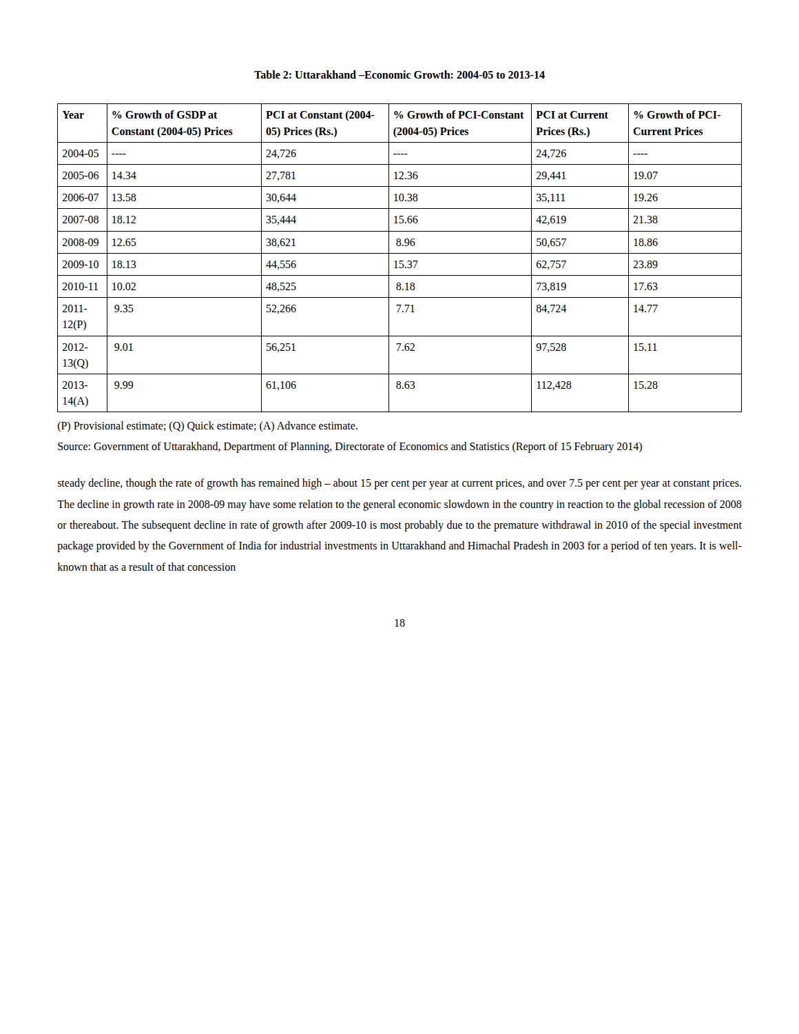Table 2: Uttarakhand –Economic Growth: 2004-05 to 2013-14
| Year | % Growth of GSDP at Constant (2004-05) Prices | PCI at Constant (2004-05) Prices (Rs.) | % Growth of PCI-Constant (2004-05) Prices | PCI at Current Prices (Rs.) | % Growth of PCI-Current Prices |
| --- | --- | --- | --- | --- | --- |
| 2004-05 | ---- | 24,726 | ---- | 24,726 | ---- |
| 2005-06 | 14.34 | 27,781 | 12.36 | 29,441 | 19.07 |
| 2006-07 | 13.58 | 30,644 | 10.38 | 35,111 | 19.26 |
| 2007-08 | 18.12 | 35,444 | 15.66 | 42,619 | 21.38 |
| 2008-09 | 12.65 | 38,621 | 8.96 | 50,657 | 18.86 |
| 2009-10 | 18.13 | 44,556 | 15.37 | 62,757 | 23.89 |
| 2010-11 | 10.02 | 48,525 | 8.18 | 73,819 | 17.63 |
| 2011-12(P) | 9.35 | 52,266 | 7.71 | 84,724 | 14.77 |
| 2012-13(Q) | 9.01 | 56,251 | 7.62 | 97,528 | 15.11 |
| 2013-14(A) | 9.99 | 61,106 | 8.63 | 112,428 | 15.28 |
(P) Provisional estimate; (Q) Quick estimate; (A) Advance estimate.
Source: Government of Uttarakhand, Department of Planning, Directorate of Economics and Statistics (Report of 15 February 2014)
steady decline, though the rate of growth has remained high – about 15 per cent per year at current prices, and over 7.5 per cent per year at constant prices. The decline in growth rate in 2008-09 may have some relation to the general economic slowdown in the country in reaction to the global recession of 2008 or thereabout. The subsequent decline in rate of growth after 2009-10 is most probably due to the premature withdrawal in 2010 of the special investment package provided by the Government of India for industrial investments in Uttarakhand and Himachal Pradesh in 2003 for a period of ten years. It is well-known that as a result of that concession
18